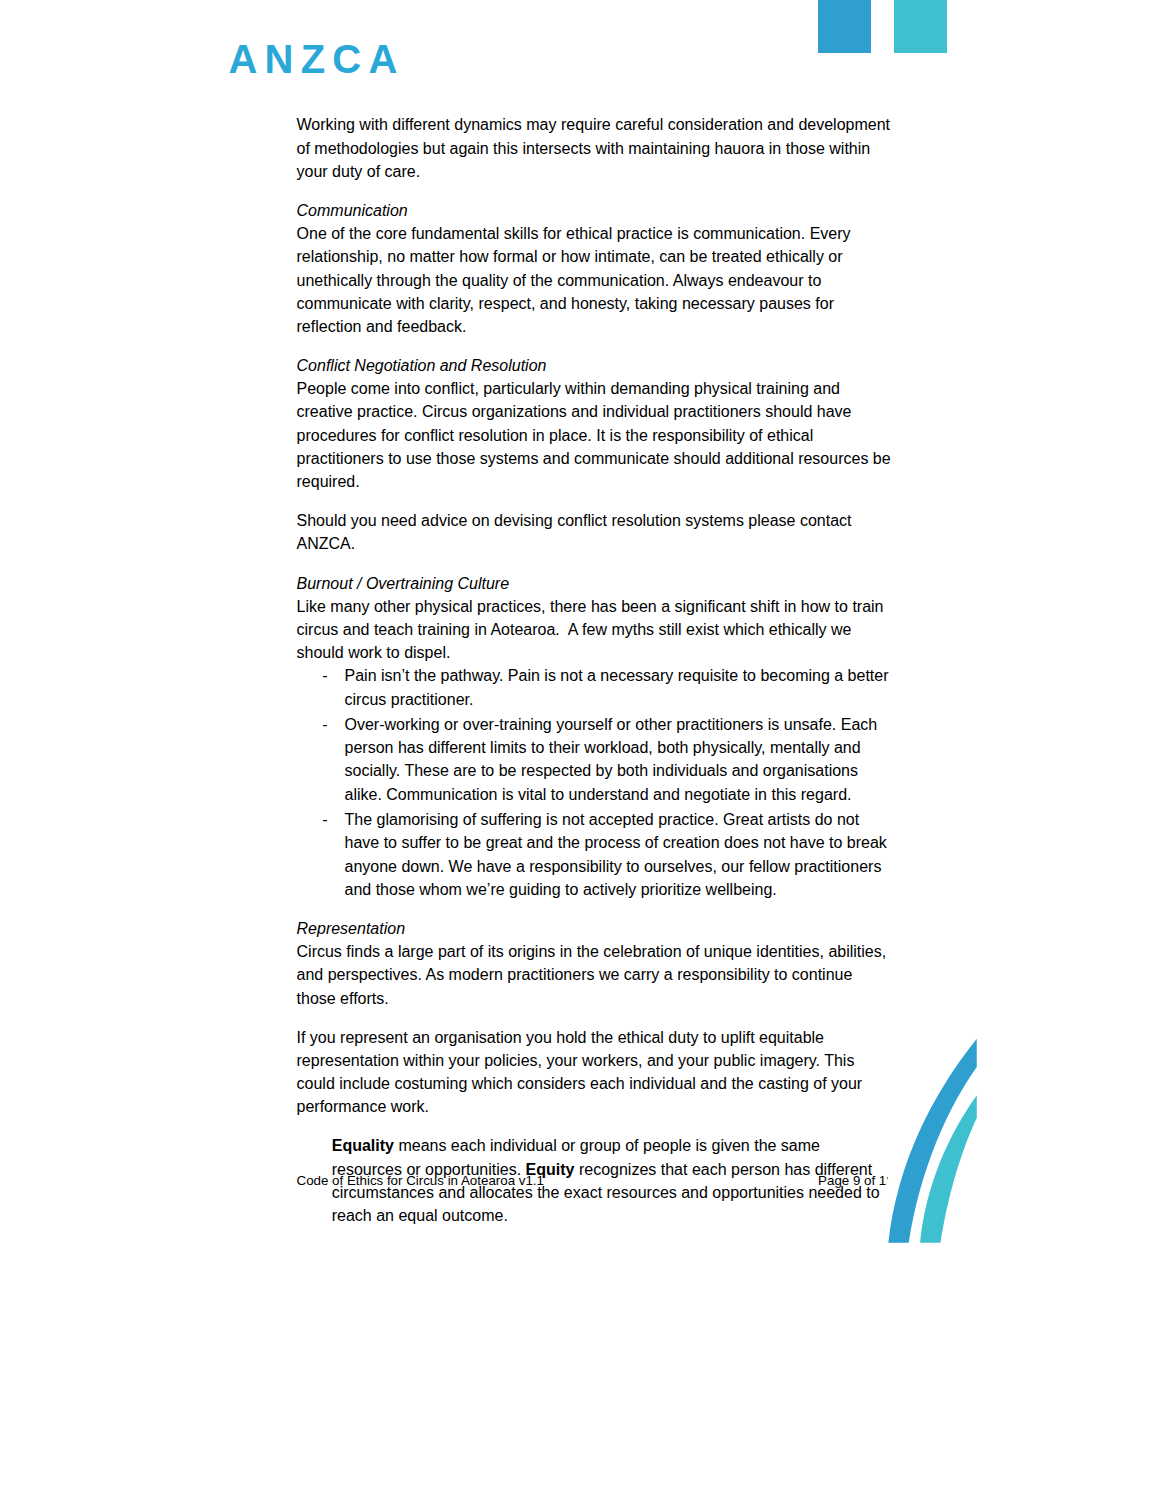ANZCA
Working with different dynamics may require careful consideration and development of methodologies but again this intersects with maintaining hauora in those within your duty of care.
Communication
One of the core fundamental skills for ethical practice is communication. Every relationship, no matter how formal or how intimate, can be treated ethically or unethically through the quality of the communication. Always endeavour to communicate with clarity, respect, and honesty, taking necessary pauses for reflection and feedback.
Conflict Negotiation and Resolution
People come into conflict, particularly within demanding physical training and creative practice. Circus organizations and individual practitioners should have procedures for conflict resolution in place. It is the responsibility of ethical practitioners to use those systems and communicate should additional resources be required.
Should you need advice on devising conflict resolution systems please contact ANZCA.
Burnout / Overtraining Culture
Like many other physical practices, there has been a significant shift in how to train circus and teach training in Aotearoa. A few myths still exist which ethically we should work to dispel.
Pain isn’t the pathway. Pain is not a necessary requisite to becoming a better circus practitioner.
Over-working or over-training yourself or other practitioners is unsafe. Each person has different limits to their workload, both physically, mentally and socially. These are to be respected by both individuals and organisations alike. Communication is vital to understand and negotiate in this regard.
The glamorising of suffering is not accepted practice. Great artists do not have to suffer to be great and the process of creation does not have to break anyone down. We have a responsibility to ourselves, our fellow practitioners and those whom we’re guiding to actively prioritize wellbeing.
Representation
Circus finds a large part of its origins in the celebration of unique identities, abilities, and perspectives. As modern practitioners we carry a responsibility to continue those efforts.
If you represent an organisation you hold the ethical duty to uplift equitable representation within your policies, your workers, and your public imagery. This could include costuming which considers each individual and the casting of your performance work.
Equality means each individual or group of people is given the same resources or opportunities. Equity recognizes that each person has different circumstances and allocates the exact resources and opportunities needed to reach an equal outcome.
Code of Ethics for Circus in Aotearoa v1.1 Page 9 of 18